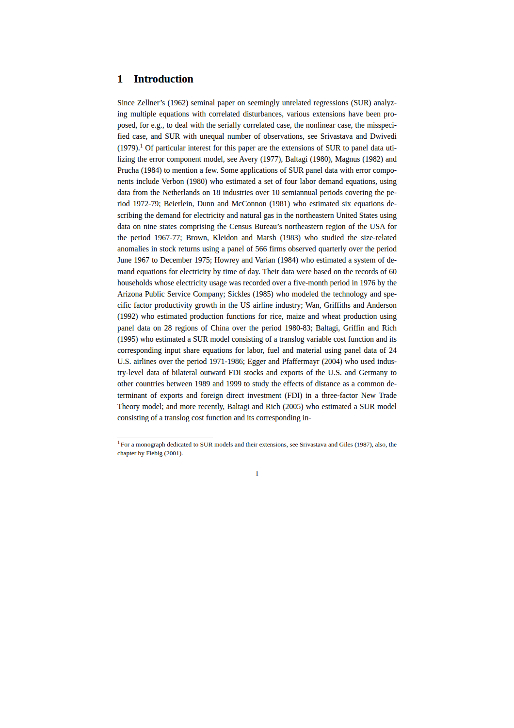1 Introduction
Since Zellner’s (1962) seminal paper on seemingly unrelated regressions (SUR) analyzing multiple equations with correlated disturbances, various extensions have been proposed, for e.g., to deal with the serially correlated case, the nonlinear case, the misspecified case, and SUR with unequal number of observations, see Srivastava and Dwivedi (1979).1 Of particular interest for this paper are the extensions of SUR to panel data utilizing the error component model, see Avery (1977), Baltagi (1980), Magnus (1982) and Prucha (1984) to mention a few. Some applications of SUR panel data with error components include Verbon (1980) who estimated a set of four labor demand equations, using data from the Netherlands on 18 industries over 10 semiannual periods covering the period 1972-79; Beierlein, Dunn and McConnon (1981) who estimated six equations describing the demand for electricity and natural gas in the northeastern United States using data on nine states comprising the Census Bureau’s northeastern region of the USA for the period 1967-77; Brown, Kleidon and Marsh (1983) who studied the size-related anomalies in stock returns using a panel of 566 firms observed quarterly over the period June 1967 to December 1975; Howrey and Varian (1984) who estimated a system of demand equations for electricity by time of day. Their data were based on the records of 60 households whose electricity usage was recorded over a five-month period in 1976 by the Arizona Public Service Company; Sickles (1985) who modeled the technology and specific factor productivity growth in the US airline industry; Wan, Griffiths and Anderson (1992) who estimated production functions for rice, maize and wheat production using panel data on 28 regions of China over the period 1980-83; Baltagi, Griffin and Rich (1995) who estimated a SUR model consisting of a translog variable cost function and its corresponding input share equations for labor, fuel and material using panel data of 24 U.S. airlines over the period 1971-1986; Egger and Pfaffermayr (2004) who used industry-level data of bilateral outward FDI stocks and exports of the U.S. and Germany to other countries between 1989 and 1999 to study the effects of distance as a common determinant of exports and foreign direct investment (FDI) in a three-factor New Trade Theory model; and more recently, Baltagi and Rich (2005) who estimated a SUR model consisting of a translog cost function and its corresponding in-
1 For a monograph dedicated to SUR models and their extensions, see Srivastava and Giles (1987), also, the chapter by Fiebig (2001).
1